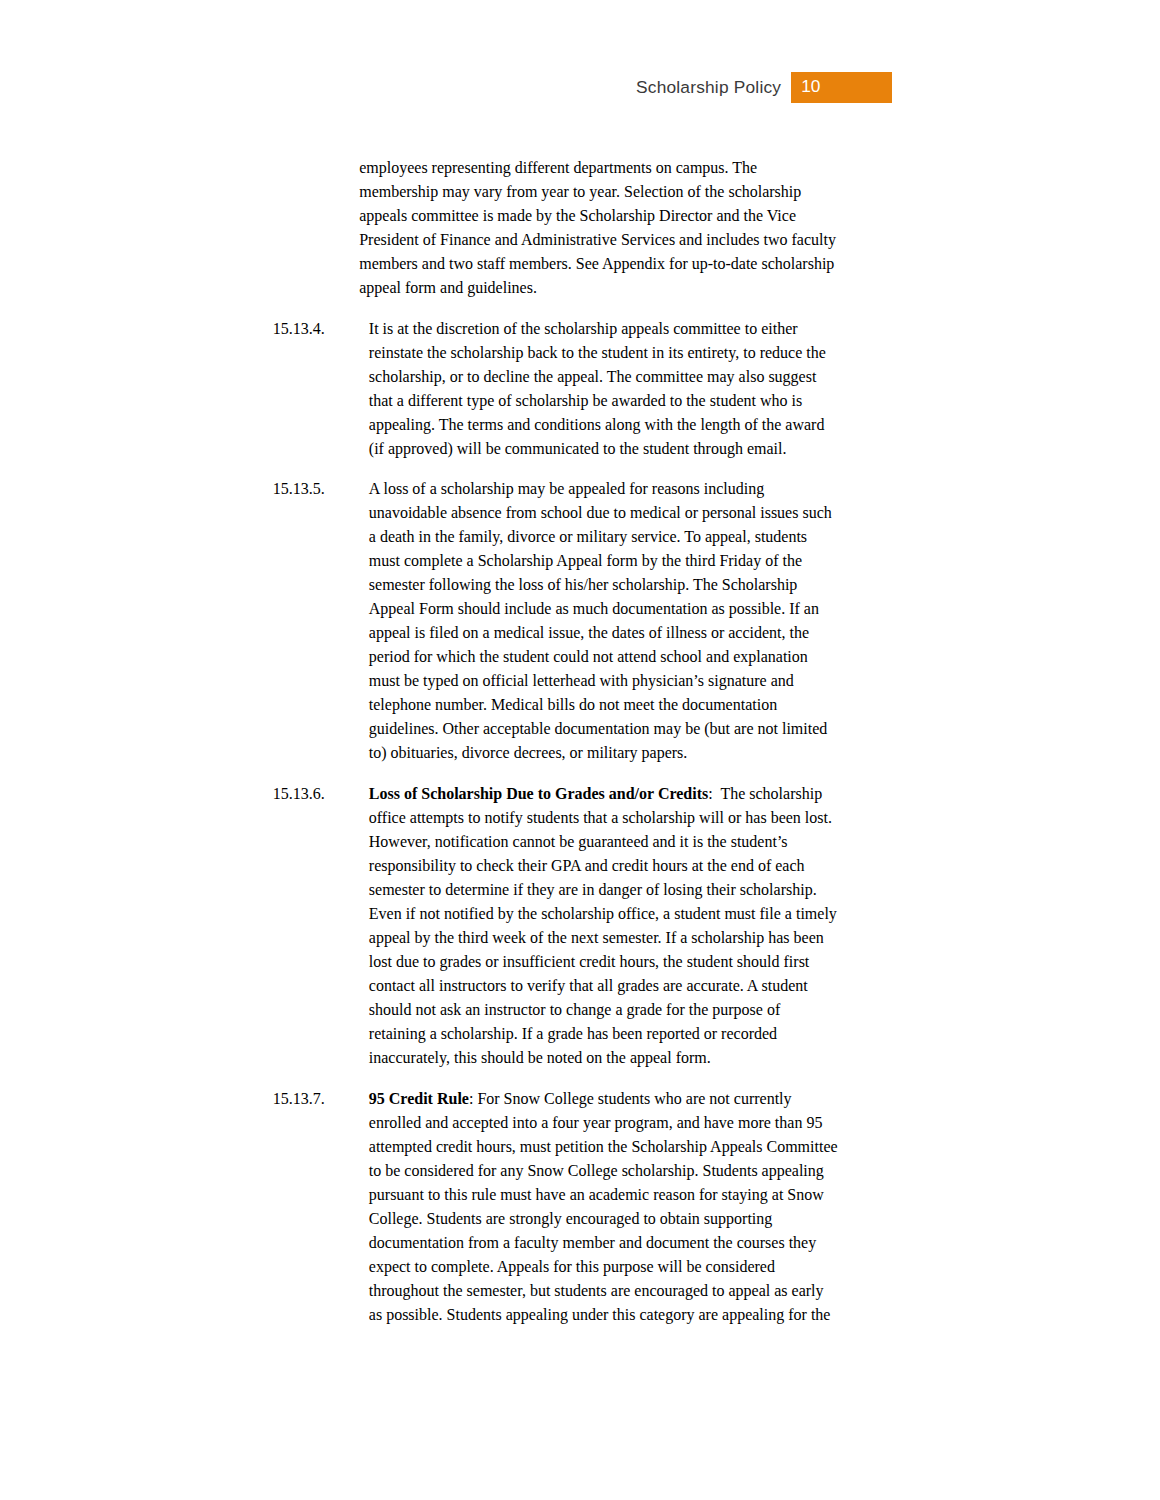Scholarship Policy 10
employees representing different departments on campus. The membership may vary from year to year. Selection of the scholarship appeals committee is made by the Scholarship Director and the Vice President of Finance and Administrative Services and includes two faculty members and two staff members. See Appendix for up-to-date scholarship appeal form and guidelines.
15.13.4.
It is at the discretion of the scholarship appeals committee to either reinstate the scholarship back to the student in its entirety, to reduce the scholarship, or to decline the appeal. The committee may also suggest that a different type of scholarship be awarded to the student who is appealing. The terms and conditions along with the length of the award (if approved) will be communicated to the student through email.
15.13.5.
A loss of a scholarship may be appealed for reasons including unavoidable absence from school due to medical or personal issues such a death in the family, divorce or military service. To appeal, students must complete a Scholarship Appeal form by the third Friday of the semester following the loss of his/her scholarship. The Scholarship Appeal Form should include as much documentation as possible. If an appeal is filed on a medical issue, the dates of illness or accident, the period for which the student could not attend school and explanation must be typed on official letterhead with physician’s signature and telephone number. Medical bills do not meet the documentation guidelines. Other acceptable documentation may be (but are not limited to) obituaries, divorce decrees, or military papers.
15.13.6.
Loss of Scholarship Due to Grades and/or Credits: The scholarship office attempts to notify students that a scholarship will or has been lost. However, notification cannot be guaranteed and it is the student’s responsibility to check their GPA and credit hours at the end of each semester to determine if they are in danger of losing their scholarship. Even if not notified by the scholarship office, a student must file a timely appeal by the third week of the next semester. If a scholarship has been lost due to grades or insufficient credit hours, the student should first contact all instructors to verify that all grades are accurate. A student should not ask an instructor to change a grade for the purpose of retaining a scholarship. If a grade has been reported or recorded inaccurately, this should be noted on the appeal form.
15.13.7.
95 Credit Rule: For Snow College students who are not currently enrolled and accepted into a four year program, and have more than 95 attempted credit hours, must petition the Scholarship Appeals Committee to be considered for any Snow College scholarship. Students appealing pursuant to this rule must have an academic reason for staying at Snow College. Students are strongly encouraged to obtain supporting documentation from a faculty member and document the courses they expect to complete. Appeals for this purpose will be considered throughout the semester, but students are encouraged to appeal as early as possible. Students appealing under this category are appealing for the